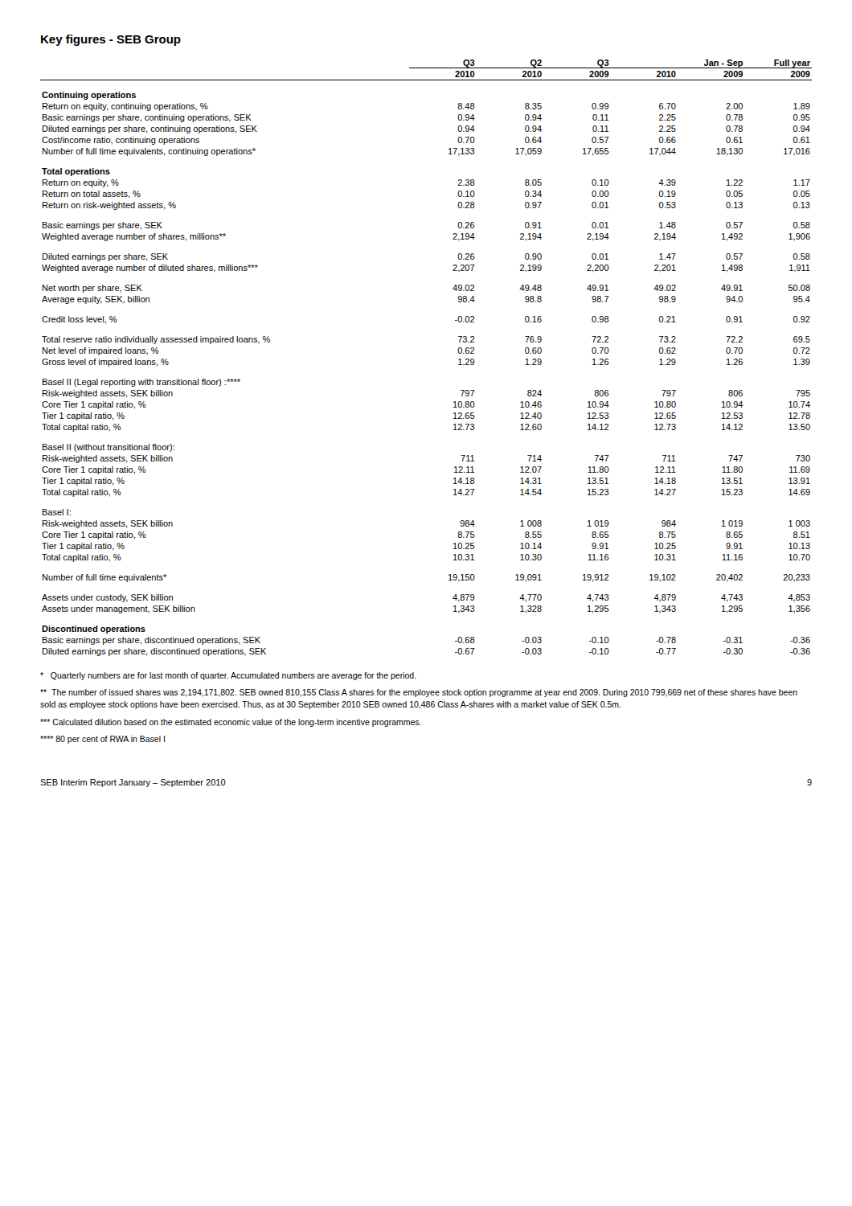Key figures - SEB Group
| | Q3 | Q2 | Q3 | Jan - Sep | Full year |
| --- | --- | --- | --- | --- | --- |
| | 2010 | 2010 | 2009 | 2010 | 2009 | 2009 |
| Continuing operations | | | | | | |
| Return on equity, continuing operations, % | 8.48 | 8.35 | 0.99 | 6.70 | 2.00 | 1.89 |
| Basic earnings per share, continuing operations, SEK | 0.94 | 0.94 | 0.11 | 2.25 | 0.78 | 0.95 |
| Diluted earnings per share, continuing operations, SEK | 0.94 | 0.94 | 0.11 | 2.25 | 0.78 | 0.94 |
| Cost/income ratio, continuing operations | 0.70 | 0.64 | 0.57 | 0.66 | 0.61 | 0.61 |
| Number of full time equivalents, continuing operations* | 17,133 | 17,059 | 17,655 | 17,044 | 18,130 | 17,016 |
| Total operations | | | | | | |
| Return on equity, % | 2.38 | 8.05 | 0.10 | 4.39 | 1.22 | 1.17 |
| Return on total assets, % | 0.10 | 0.34 | 0.00 | 0.19 | 0.05 | 0.05 |
| Return on risk-weighted assets, % | 0.28 | 0.97 | 0.01 | 0.53 | 0.13 | 0.13 |
| Basic earnings per share, SEK | 0.26 | 0.91 | 0.01 | 1.48 | 0.57 | 0.58 |
| Weighted average number of shares, millions** | 2,194 | 2,194 | 2,194 | 2,194 | 1,492 | 1,906 |
| Diluted earnings per share, SEK | 0.26 | 0.90 | 0.01 | 1.47 | 0.57 | 0.58 |
| Weighted average number of diluted shares, millions*** | 2,207 | 2,199 | 2,200 | 2,201 | 1,498 | 1,911 |
| Net worth per share, SEK | 49.02 | 49.48 | 49.91 | 49.02 | 49.91 | 50.08 |
| Average equity, SEK, billion | 98.4 | 98.8 | 98.7 | 98.9 | 94.0 | 95.4 |
| Credit loss level, % | -0.02 | 0.16 | 0.98 | 0.21 | 0.91 | 0.92 |
| Total reserve ratio individually assessed impaired loans, % | 73.2 | 76.9 | 72.2 | 73.2 | 72.2 | 69.5 |
| Net level of impaired loans, % | 0.62 | 0.60 | 0.70 | 0.62 | 0.70 | 0.72 |
| Gross level of impaired loans, % | 1.29 | 1.29 | 1.26 | 1.29 | 1.26 | 1.39 |
| Basel II (Legal reporting with transitional floor) :**** | | | | | | |
| Risk-weighted assets, SEK billion | 797 | 824 | 806 | 797 | 806 | 795 |
| Core Tier 1 capital ratio, % | 10.80 | 10.46 | 10.94 | 10.80 | 10.94 | 10.74 |
| Tier 1 capital ratio, % | 12.65 | 12.40 | 12.53 | 12.65 | 12.53 | 12.78 |
| Total capital ratio, % | 12.73 | 12.60 | 14.12 | 12.73 | 14.12 | 13.50 |
| Basel II (without transitional floor): | | | | | | |
| Risk-weighted assets, SEK billion | 711 | 714 | 747 | 711 | 747 | 730 |
| Core Tier 1 capital ratio, % | 12.11 | 12.07 | 11.80 | 12.11 | 11.80 | 11.69 |
| Tier 1 capital ratio, % | 14.18 | 14.31 | 13.51 | 14.18 | 13.51 | 13.91 |
| Total capital ratio, % | 14.27 | 14.54 | 15.23 | 14.27 | 15.23 | 14.69 |
| Basel I: | | | | | | |
| Risk-weighted assets, SEK billion | 984 | 1 008 | 1 019 | 984 | 1 019 | 1 003 |
| Core Tier 1 capital ratio, % | 8.75 | 8.55 | 8.65 | 8.75 | 8.65 | 8.51 |
| Tier 1 capital ratio, % | 10.25 | 10.14 | 9.91 | 10.25 | 9.91 | 10.13 |
| Total capital ratio, % | 10.31 | 10.30 | 11.16 | 10.31 | 11.16 | 10.70 |
| Number of full time equivalents* | 19,150 | 19,091 | 19,912 | 19,102 | 20,402 | 20,233 |
| Assets under custody, SEK billion | 4,879 | 4,770 | 4,743 | 4,879 | 4,743 | 4,853 |
| Assets under management, SEK billion | 1,343 | 1,328 | 1,295 | 1,343 | 1,295 | 1,356 |
| Discontinued operations | | | | | | |
| Basic earnings per share, discontinued operations, SEK | -0.68 | -0.03 | -0.10 | -0.78 | -0.31 | -0.36 |
| Diluted earnings per share, discontinued operations, SEK | -0.67 | -0.03 | -0.10 | -0.77 | -0.30 | -0.36 |
* Quarterly numbers are for last month of quarter. Accumulated numbers are average for the period.
** The number of issued shares was 2,194,171,802. SEB owned 810,155 Class A shares for the employee stock option programme at year end 2009. During 2010 799,669 net of these shares have been sold as employee stock options have been exercised. Thus, as at 30 September 2010 SEB owned 10,486 Class A-shares with a market value of SEK 0.5m.
*** Calculated dilution based on the estimated economic value of the long-term incentive programmes.
**** 80 per cent of RWA in Basel I
SEB Interim Report January – September 2010 9